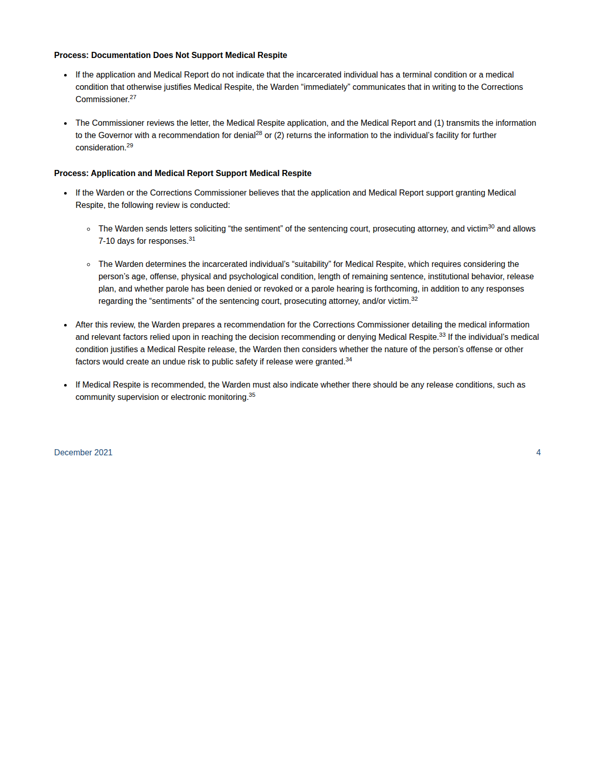Process: Documentation Does Not Support Medical Respite
If the application and Medical Report do not indicate that the incarcerated individual has a terminal condition or a medical condition that otherwise justifies Medical Respite, the Warden “immediately” communicates that in writing to the Corrections Commissioner.27
The Commissioner reviews the letter, the Medical Respite application, and the Medical Report and (1) transmits the information to the Governor with a recommendation for denial28 or (2) returns the information to the individual’s facility for further consideration.29
Process: Application and Medical Report Support Medical Respite
If the Warden or the Corrections Commissioner believes that the application and Medical Report support granting Medical Respite, the following review is conducted:
The Warden sends letters soliciting “the sentiment” of the sentencing court, prosecuting attorney, and victim30 and allows 7-10 days for responses.31
The Warden determines the incarcerated individual’s “suitability” for Medical Respite, which requires considering the person’s age, offense, physical and psychological condition, length of remaining sentence, institutional behavior, release plan, and whether parole has been denied or revoked or a parole hearing is forthcoming, in addition to any responses regarding the “sentiments” of the sentencing court, prosecuting attorney, and/or victim.32
After this review, the Warden prepares a recommendation for the Corrections Commissioner detailing the medical information and relevant factors relied upon in reaching the decision recommending or denying Medical Respite.33 If the individual’s medical condition justifies a Medical Respite release, the Warden then considers whether the nature of the person’s offense or other factors would create an undue risk to public safety if release were granted.34
If Medical Respite is recommended, the Warden must also indicate whether there should be any release conditions, such as community supervision or electronic monitoring.35
December 2021 4